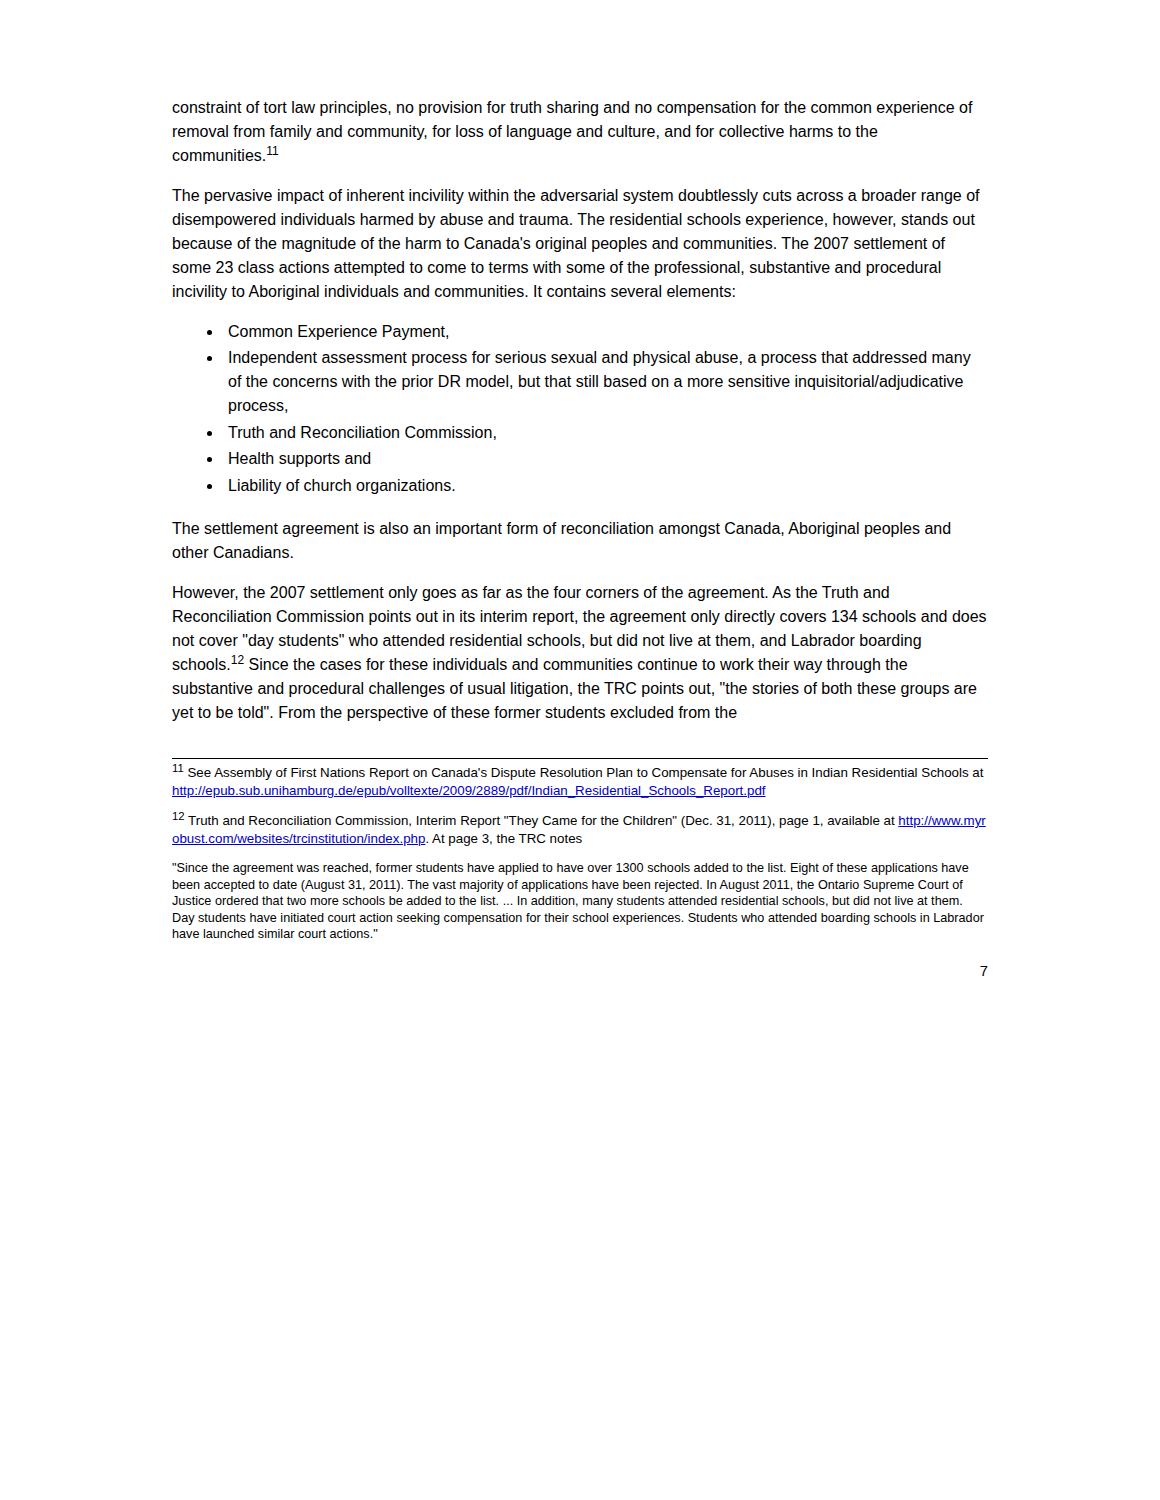constraint of tort law principles, no provision for truth sharing and no compensation for the common experience of removal from family and community, for loss of language and culture, and for collective harms to the communities.11
The pervasive impact of inherent incivility within the adversarial system doubtlessly cuts across a broader range of disempowered individuals harmed by abuse and trauma. The residential schools experience, however, stands out because of the magnitude of the harm to Canada's original peoples and communities. The 2007 settlement of some 23 class actions attempted to come to terms with some of the professional, substantive and procedural incivility to Aboriginal individuals and communities. It contains several elements:
Common Experience Payment,
Independent assessment process for serious sexual and physical abuse, a process that addressed many of the concerns with the prior DR model, but that still based on a more sensitive inquisitorial/adjudicative process,
Truth and Reconciliation Commission,
Health supports and
Liability of church organizations.
The settlement agreement is also an important form of reconciliation amongst Canada, Aboriginal peoples and other Canadians.
However, the 2007 settlement only goes as far as the four corners of the agreement. As the Truth and Reconciliation Commission points out in its interim report, the agreement only directly covers 134 schools and does not cover "day students" who attended residential schools, but did not live at them, and Labrador boarding schools.12 Since the cases for these individuals and communities continue to work their way through the substantive and procedural challenges of usual litigation, the TRC points out, "the stories of both these groups are yet to be told". From the perspective of these former students excluded from the
11 See Assembly of First Nations Report on Canada's Dispute Resolution Plan to Compensate for Abuses in Indian Residential Schools at
http://epub.sub.unihamburg.de/epub/volltexte/2009/2889/pdf/Indian_Residential_Schools_Report.pdf
12 Truth and Reconciliation Commission, Interim Report "They Came for the Children" (Dec. 31, 2011), page 1, available at http://www.myrobust.com/websites/trcinstitution/index.php. At page 3, the TRC notes
"Since the agreement was reached, former students have applied to have over 1300 schools added to the list. Eight of these applications have been accepted to date (August 31, 2011). The vast majority of applications have been rejected. In August 2011, the Ontario Supreme Court of Justice ordered that two more schools be added to the list. ... In addition, many students attended residential schools, but did not live at them. Day students have initiated court action seeking compensation for their school experiences. Students who attended boarding schools in Labrador have launched similar court actions."
7